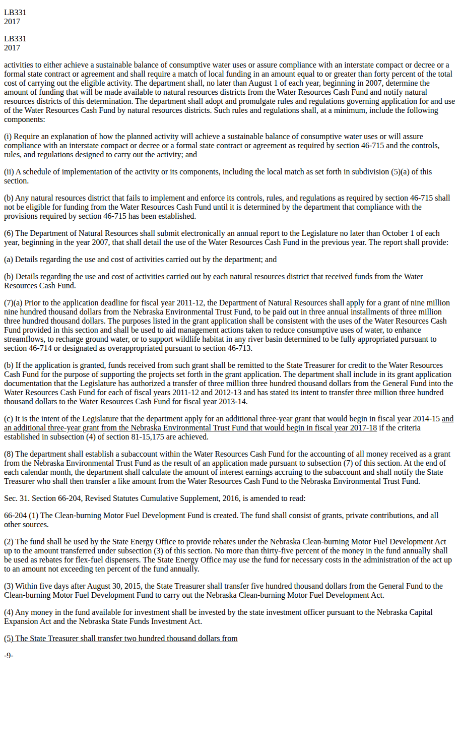LB331
2017
LB331
2017
activities to either achieve a sustainable balance of consumptive water uses or assure compliance with an interstate compact or decree or a formal state contract or agreement and shall require a match of local funding in an amount equal to or greater than forty percent of the total cost of carrying out the eligible activity. The department shall, no later than August 1 of each year, beginning in 2007, determine the amount of funding that will be made available to natural resources districts from the Water Resources Cash Fund and notify natural resources districts of this determination. The department shall adopt and promulgate rules and regulations governing application for and use of the Water Resources Cash Fund by natural resources districts. Such rules and regulations shall, at a minimum, include the following components:
(i) Require an explanation of how the planned activity will achieve a sustainable balance of consumptive water uses or will assure compliance with an interstate compact or decree or a formal state contract or agreement as required by section 46-715 and the controls, rules, and regulations designed to carry out the activity; and
(ii) A schedule of implementation of the activity or its components, including the local match as set forth in subdivision (5)(a) of this section.
(b) Any natural resources district that fails to implement and enforce its controls, rules, and regulations as required by section 46-715 shall not be eligible for funding from the Water Resources Cash Fund until it is determined by the department that compliance with the provisions required by section 46-715 has been established.
(6) The Department of Natural Resources shall submit electronically an annual report to the Legislature no later than October 1 of each year, beginning in the year 2007, that shall detail the use of the Water Resources Cash Fund in the previous year. The report shall provide:
(a) Details regarding the use and cost of activities carried out by the department; and
(b) Details regarding the use and cost of activities carried out by each natural resources district that received funds from the Water Resources Cash Fund.
(7)(a) Prior to the application deadline for fiscal year 2011-12, the Department of Natural Resources shall apply for a grant of nine million nine hundred thousand dollars from the Nebraska Environmental Trust Fund, to be paid out in three annual installments of three million three hundred thousand dollars. The purposes listed in the grant application shall be consistent with the uses of the Water Resources Cash Fund provided in this section and shall be used to aid management actions taken to reduce consumptive uses of water, to enhance streamflows, to recharge ground water, or to support wildlife habitat in any river basin determined to be fully appropriated pursuant to section 46-714 or designated as overappropriated pursuant to section 46-713.
(b) If the application is granted, funds received from such grant shall be remitted to the State Treasurer for credit to the Water Resources Cash Fund for the purpose of supporting the projects set forth in the grant application. The department shall include in its grant application documentation that the Legislature has authorized a transfer of three million three hundred thousand dollars from the General Fund into the Water Resources Cash Fund for each of fiscal years 2011-12 and 2012-13 and has stated its intent to transfer three million three hundred thousand dollars to the Water Resources Cash Fund for fiscal year 2013-14.
(c) It is the intent of the Legislature that the department apply for an additional three-year grant that would begin in fiscal year 2014-15 and an additional three-year grant from the Nebraska Environmental Trust Fund that would begin in fiscal year 2017-18 if the criteria established in subsection (4) of section 81-15,175 are achieved.
(8) The department shall establish a subaccount within the Water Resources Cash Fund for the accounting of all money received as a grant from the Nebraska Environmental Trust Fund as the result of an application made pursuant to subsection (7) of this section. At the end of each calendar month, the department shall calculate the amount of interest earnings accruing to the subaccount and shall notify the State Treasurer who shall then transfer a like amount from the Water Resources Cash Fund to the Nebraska Environmental Trust Fund.
Sec. 31. Section 66-204, Revised Statutes Cumulative Supplement, 2016, is amended to read:
66-204 (1) The Clean-burning Motor Fuel Development Fund is created. The fund shall consist of grants, private contributions, and all other sources.
(2) The fund shall be used by the State Energy Office to provide rebates under the Nebraska Clean-burning Motor Fuel Development Act up to the amount transferred under subsection (3) of this section. No more than thirty-five percent of the money in the fund annually shall be used as rebates for flex-fuel dispensers. The State Energy Office may use the fund for necessary costs in the administration of the act up to an amount not exceeding ten percent of the fund annually.
(3) Within five days after August 30, 2015, the State Treasurer shall transfer five hundred thousand dollars from the General Fund to the Clean-burning Motor Fuel Development Fund to carry out the Nebraska Clean-burning Motor Fuel Development Act.
(4) Any money in the fund available for investment shall be invested by the state investment officer pursuant to the Nebraska Capital Expansion Act and the Nebraska State Funds Investment Act.
(5) The State Treasurer shall transfer two hundred thousand dollars from
-9-